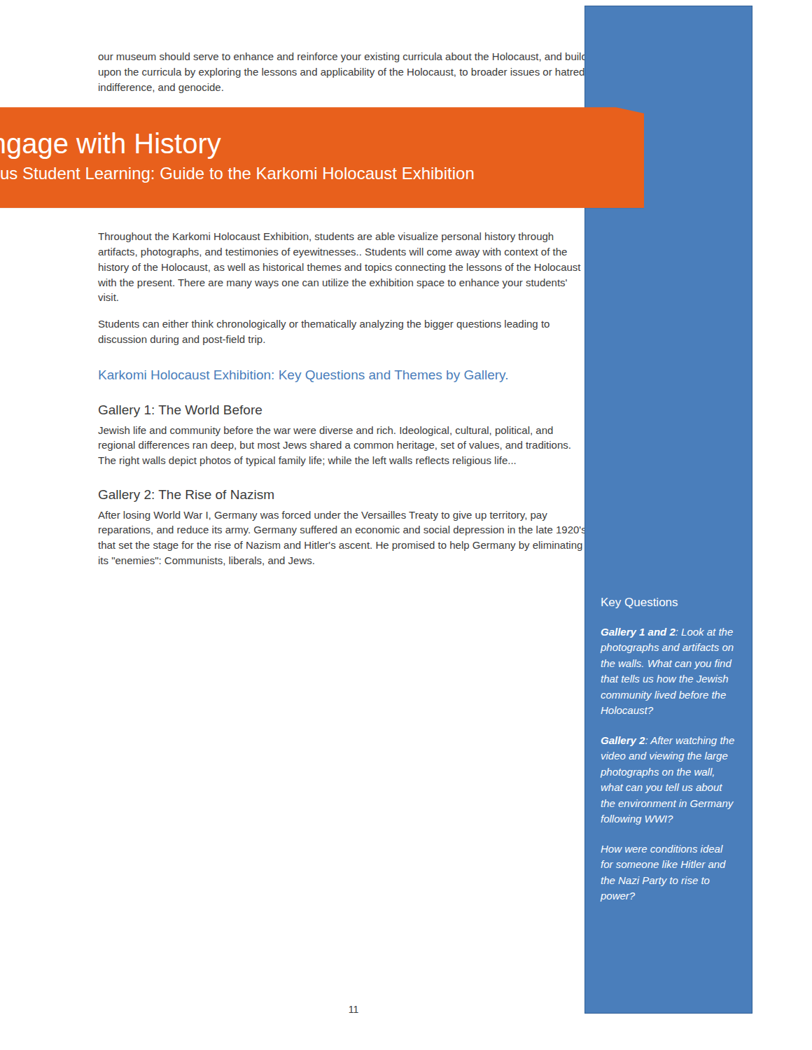Key Questions
Gallery 1 and 2: Look at the photographs and artifacts on the walls. What can you find that tells us how the Jewish community lived before the Holocaust?
Gallery 2: After watching the video and viewing the large photographs on the wall, what can you tell us about the environment in Germany following WWI?
How were conditions ideal for someone like Hitler and the Nazi Party to rise to power?
our museum should serve to enhance and reinforce your existing curricula about the Holocaust, and build upon the curricula by exploring the lessons and applicability of the Holocaust, to broader issues or hatred, indifference, and genocide.
Engage with History
Focus Student Learning: Guide to the Karkomi Holocaust Exhibition
Throughout the Karkomi Holocaust Exhibition, students are able visualize personal history through artifacts, photographs, and testimonies of eyewitnesses.. Students will come away with context of the history of the Holocaust, as well as historical themes and topics connecting the lessons of the Holocaust with the present. There are many ways one can utilize the exhibition space to enhance your students' visit.
Students can either think chronologically or thematically analyzing the bigger questions leading to discussion during and post-field trip.
Karkomi Holocaust Exhibition: Key Questions and Themes by Gallery.
Gallery 1: The World Before
Jewish life and community before the war were diverse and rich. Ideological, cultural, political, and regional differences ran deep, but most Jews shared a common heritage, set of values, and traditions. The right walls depict photos of typical family life; while the left walls reflects religious life...
Gallery 2: The Rise of Nazism
After losing World War I, Germany was forced under the Versailles Treaty to give up territory, pay reparations, and reduce its army. Germany suffered an economic and social depression in the late 1920's that set the stage for the rise of Nazism and Hitler's ascent. He promised to help Germany by eliminating its "enemies": Communists, liberals, and Jews.
11